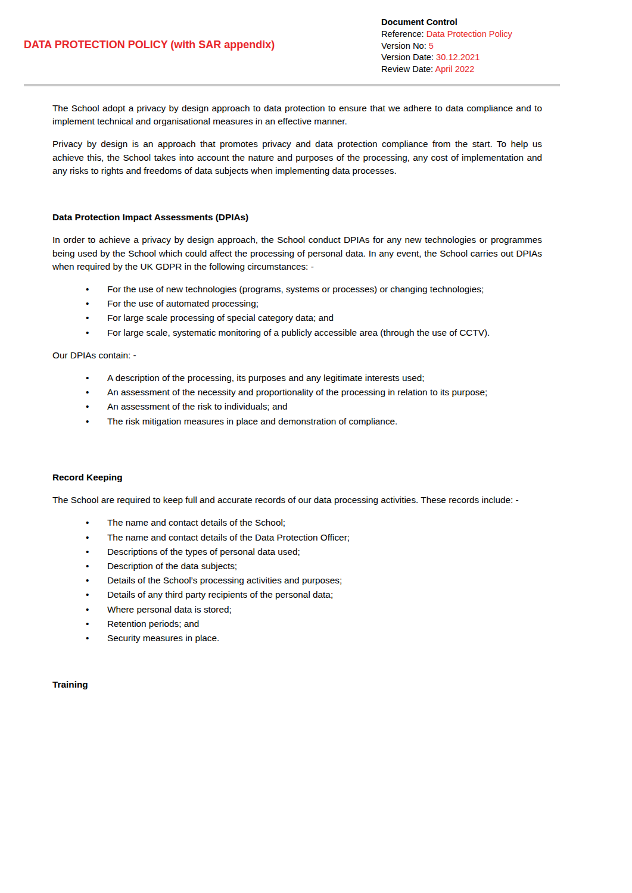DATA PROTECTION POLICY (with SAR appendix)
Document Control
Reference: Data Protection Policy
Version No: 5
Version Date: 30.12.2021
Review Date: April 2022
The School adopt a privacy by design approach to data protection to ensure that we adhere to data compliance and to implement technical and organisational measures in an effective manner.
Privacy by design is an approach that promotes privacy and data protection compliance from the start. To help us achieve this, the School takes into account the nature and purposes of the processing, any cost of implementation and any risks to rights and freedoms of data subjects when implementing data processes.
Data Protection Impact Assessments (DPIAs)
In order to achieve a privacy by design approach, the School conduct DPIAs for any new technologies or programmes being used by the School which could affect the processing of personal data. In any event, the School carries out DPIAs when required by the UK GDPR in the following circumstances: -
For the use of new technologies (programs, systems or processes) or changing technologies;
For the use of automated processing;
For large scale processing of special category data; and
For large scale, systematic monitoring of a publicly accessible area (through the use of CCTV).
Our DPIAs contain: -
A description of the processing, its purposes and any legitimate interests used;
An assessment of the necessity and proportionality of the processing in relation to its purpose;
An assessment of the risk to individuals; and
The risk mitigation measures in place and demonstration of compliance.
Record Keeping
The School are required to keep full and accurate records of our data processing activities. These records include: -
The name and contact details of the School;
The name and contact details of the Data Protection Officer;
Descriptions of the types of personal data used;
Description of the data subjects;
Details of the School’s processing activities and purposes;
Details of any third party recipients of the personal data;
Where personal data is stored;
Retention periods; and
Security measures in place.
Training